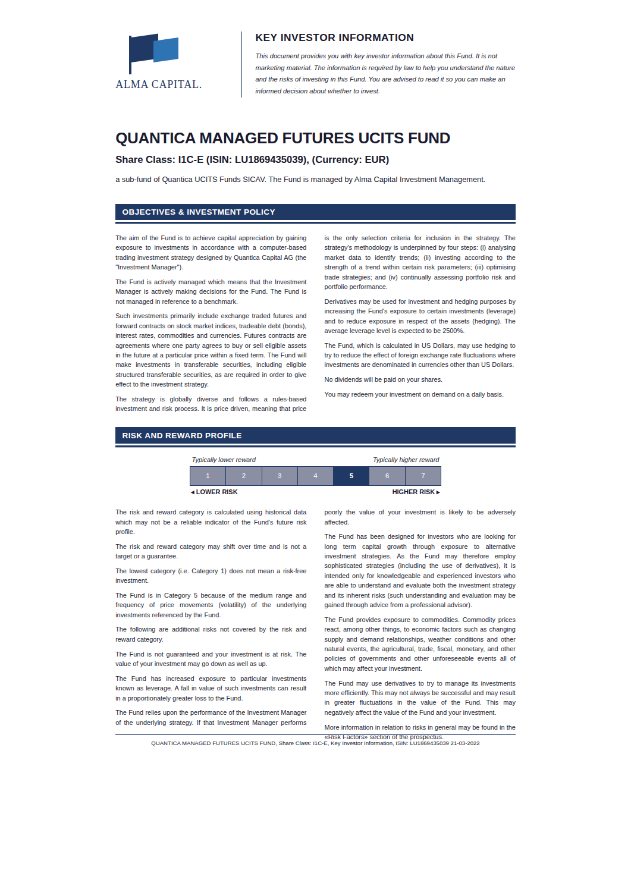ALMA CAPITAL.
KEY INVESTOR INFORMATION
This document provides you with key investor information about this Fund. It is not marketing material. The information is required by law to help you understand the nature and the risks of investing in this Fund. You are advised to read it so you can make an informed decision about whether to invest.
QUANTICA MANAGED FUTURES UCITS FUND
Share Class: I1C-E (ISIN: LU1869435039), (Currency: EUR)
a sub-fund of Quantica UCITS Funds SICAV. The Fund is managed by Alma Capital Investment Management.
OBJECTIVES & INVESTMENT POLICY
The aim of the Fund is to achieve capital appreciation by gaining exposure to investments in accordance with a computer-based trading investment strategy designed by Quantica Capital AG (the "Investment Manager").
The Fund is actively managed which means that the Investment Manager is actively making decisions for the Fund. The Fund is not managed in reference to a benchmark.
Such investments primarily include exchange traded futures and forward contracts on stock market indices, tradeable debt (bonds), interest rates, commodities and currencies. Futures contracts are agreements where one party agrees to buy or sell eligible assets in the future at a particular price within a fixed term. The Fund will make investments in transferable securities, including eligible structured transferable securities, as are required in order to give effect to the investment strategy.
The strategy is globally diverse and follows a rules-based investment and risk process. It is price driven, meaning that price is the only selection criteria for inclusion in the strategy. The strategy's methodology is underpinned by four steps: (i) analysing market data to identify trends; (ii) investing according to the strength of a trend within certain risk parameters; (iii) optimising trade strategies; and (iv) continually assessing portfolio risk and portfolio performance.
Derivatives may be used for investment and hedging purposes by increasing the Fund's exposure to certain investments (leverage) and to reduce exposure in respect of the assets (hedging). The average leverage level is expected to be 2500%.
The Fund, which is calculated in US Dollars, may use hedging to try to reduce the effect of foreign exchange rate fluctuations where investments are denominated in currencies other than US Dollars.
No dividends will be paid on your shares.
You may redeem your investment on demand on a daily basis.
RISK AND REWARD PROFILE
Typically lower reward Typically higher reward
| 1 | 2 | 3 | 4 | 5 | 6 | 7 |
◂ LOWER RISK HIGHER RISK ▸
The risk and reward category is calculated using historical data which may not be a reliable indicator of the Fund's future risk profile.
The risk and reward category may shift over time and is not a target or a guarantee.
The lowest category (i.e. Category 1) does not mean a risk-free investment.
The Fund is in Category 5 because of the medium range and frequency of price movements (volatility) of the underlying investments referenced by the Fund.
The following are additional risks not covered by the risk and reward category.
The Fund is not guaranteed and your investment is at risk. The value of your investment may go down as well as up.
The Fund has increased exposure to particular investments known as leverage. A fall in value of such investments can result in a proportionately greater loss to the Fund.
The Fund relies upon the performance of the Investment Manager of the underlying strategy. If that Investment Manager performs poorly the value of your investment is likely to be adversely affected.
The Fund has been designed for investors who are looking for long term capital growth through exposure to alternative investment strategies. As the Fund may therefore employ sophisticated strategies (including the use of derivatives), it is intended only for knowledgeable and experienced investors who are able to understand and evaluate both the investment strategy and its inherent risks (such understanding and evaluation may be gained through advice from a professional advisor).
The Fund provides exposure to commodities. Commodity prices react, among other things, to economic factors such as changing supply and demand relationships, weather conditions and other natural events, the agricultural, trade, fiscal, monetary, and other policies of governments and other unforeseeable events all of which may affect your investment.
The Fund may use derivatives to try to manage its investments more efficiently. This may not always be successful and may result in greater fluctuations in the value of the Fund. This may negatively affect the value of the Fund and your investment.
More information in relation to risks in general may be found in the «Risk Factors» section of the prospectus.
QUANTICA MANAGED FUTURES UCITS FUND, Share Class: I1C-E, Key Investor Information, ISIN: LU1869435039 21-03-2022